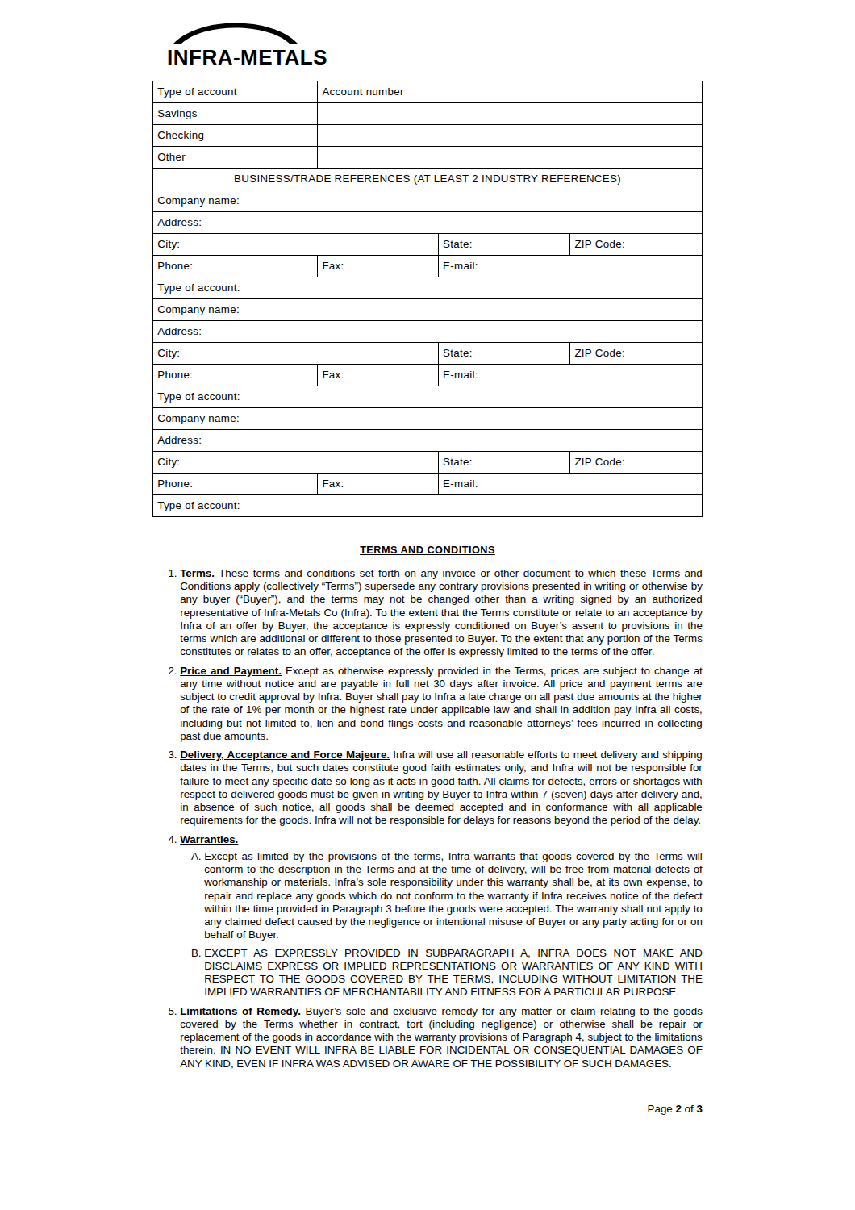INFRA-METALS
| Type of account | Account number |
| Savings | |
| Checking | |
| Other | |
| BUSINESS/TRADE REFERENCES (AT LEAST 2 INDUSTRY REFERENCES) |
| Company name: |
| Address: |
| City: | State: | ZIP Code: |
| Phone: | Fax: | E-mail: |
| Type of account: |
| Company name: |
| Address: |
| City: | State: | ZIP Code: |
| Phone: | Fax: | E-mail: |
| Type of account: |
| Company name: |
| Address: |
| City: | State: | ZIP Code: |
| Phone: | Fax: | E-mail: |
| Type of account: |
TERMS AND CONDITIONS
Terms. These terms and conditions set forth on any invoice or other document to which these Terms and Conditions apply (collectively “Terms”) supersede any contrary provisions presented in writing or otherwise by any buyer (“Buyer”), and the terms may not be changed other than a writing signed by an authorized representative of Infra-Metals Co (Infra). To the extent that the Terms constitute or relate to an acceptance by Infra of an offer by Buyer, the acceptance is expressly conditioned on Buyer’s assent to provisions in the terms which are additional or different to those presented to Buyer. To the extent that any portion of the Terms constitutes or relates to an offer, acceptance of the offer is expressly limited to the terms of the offer.
Price and Payment. Except as otherwise expressly provided in the Terms, prices are subject to change at any time without notice and are payable in full net 30 days after invoice. All price and payment terms are subject to credit approval by Infra. Buyer shall pay to Infra a late charge on all past due amounts at the higher of the rate of 1% per month or the highest rate under applicable law and shall in addition pay Infra all costs, including but not limited to, lien and bond flings costs and reasonable attorneys’ fees incurred in collecting past due amounts.
Delivery, Acceptance and Force Majeure. Infra will use all reasonable efforts to meet delivery and shipping dates in the Terms, but such dates constitute good faith estimates only, and Infra will not be responsible for failure to meet any specific date so long as it acts in good faith. All claims for defects, errors or shortages with respect to delivered goods must be given in writing by Buyer to Infra within 7 (seven) days after delivery and, in absence of such notice, all goods shall be deemed accepted and in conformance with all applicable requirements for the goods. Infra will not be responsible for delays for reasons beyond the period of the delay.
Warranties.
Except as limited by the provisions of the terms, Infra warrants that goods covered by the Terms will conform to the description in the Terms and at the time of delivery, will be free from material defects of workmanship or materials. Infra’s sole responsibility under this warranty shall be, at its own expense, to repair and replace any goods which do not conform to the warranty if Infra receives notice of the defect within the time provided in Paragraph 3 before the goods were accepted. The warranty shall not apply to any claimed defect caused by the negligence or intentional misuse of Buyer or any party acting for or on behalf of Buyer.
Except as expressly provided in subparagraph A, Infra does not make and disclaims express or implied representations or warranties of any kind with respect to the goods covered by the Terms, including without limitation the implied warranties of merchantability and fitness for a particular purpose.
Limitations of Remedy. Buyer’s sole and exclusive remedy for any matter or claim relating to the goods covered by the Terms whether in contract, tort (including negligence) or otherwise shall be repair or replacement of the goods in accordance with the warranty provisions of Paragraph 4, subject to the limitations therein. In no event will Infra be liable for incidental or consequential damages of any kind, even if Infra was advised or aware of the possibility of such damages.
Page 2 of 3